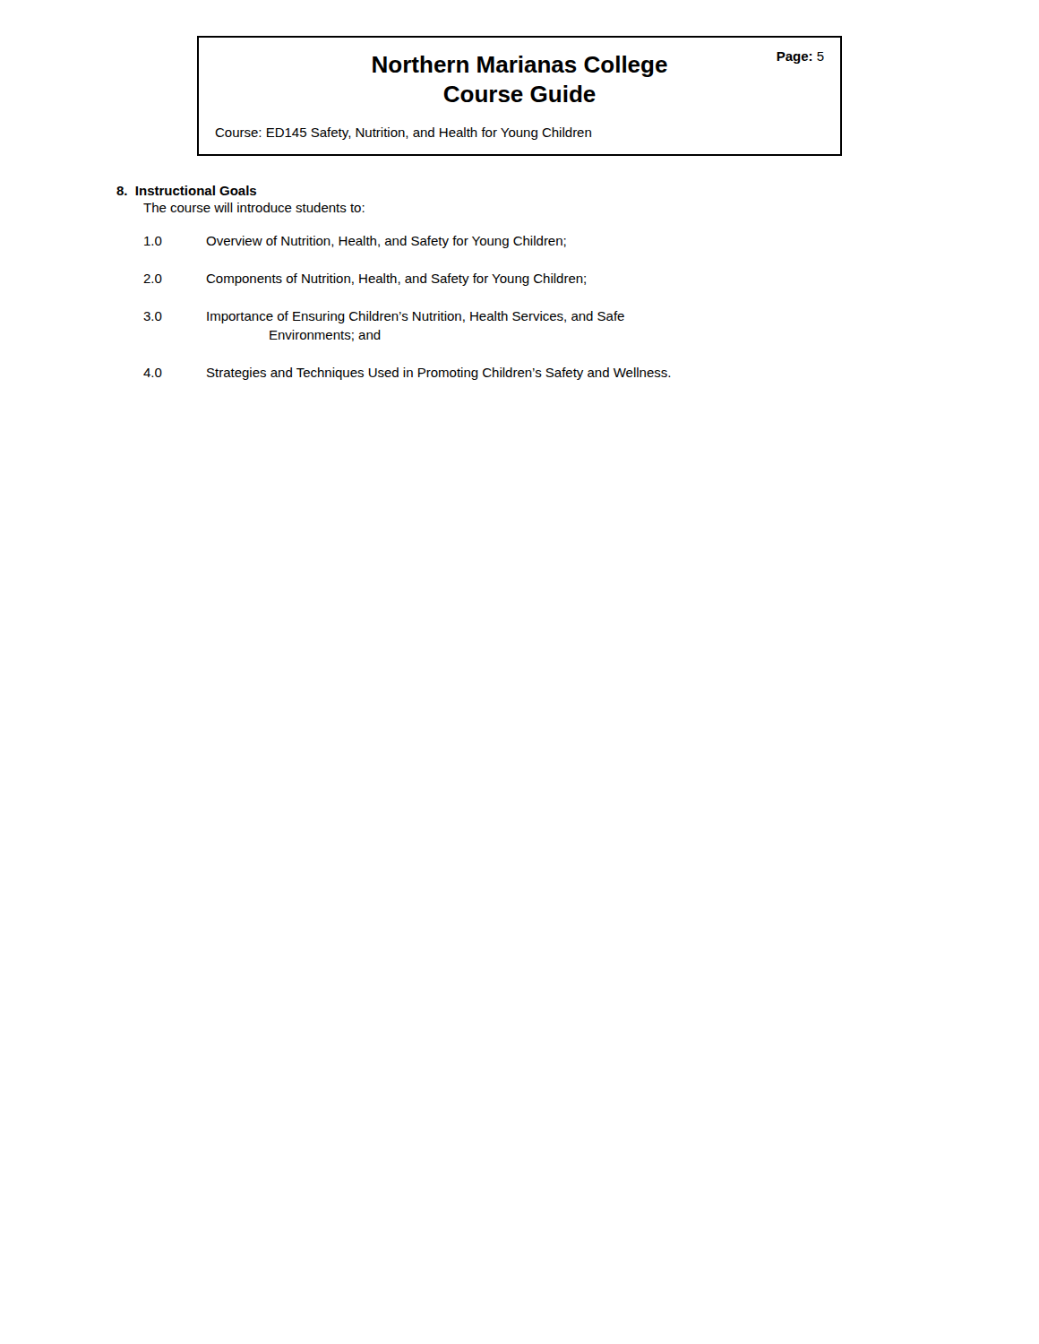Page: 5
Northern Marianas College
Course Guide
Course: ED145 Safety, Nutrition, and Health for Young Children
8. Instructional Goals
The course will introduce students to:
1.0 Overview of Nutrition, Health, and Safety for Young Children;
2.0 Components of Nutrition, Health, and Safety for Young Children;
3.0 Importance of Ensuring Children’s Nutrition, Health Services, and SafeEnvironments; and
4.0 Strategies and Techniques Used in Promoting Children’s Safety and Wellness.